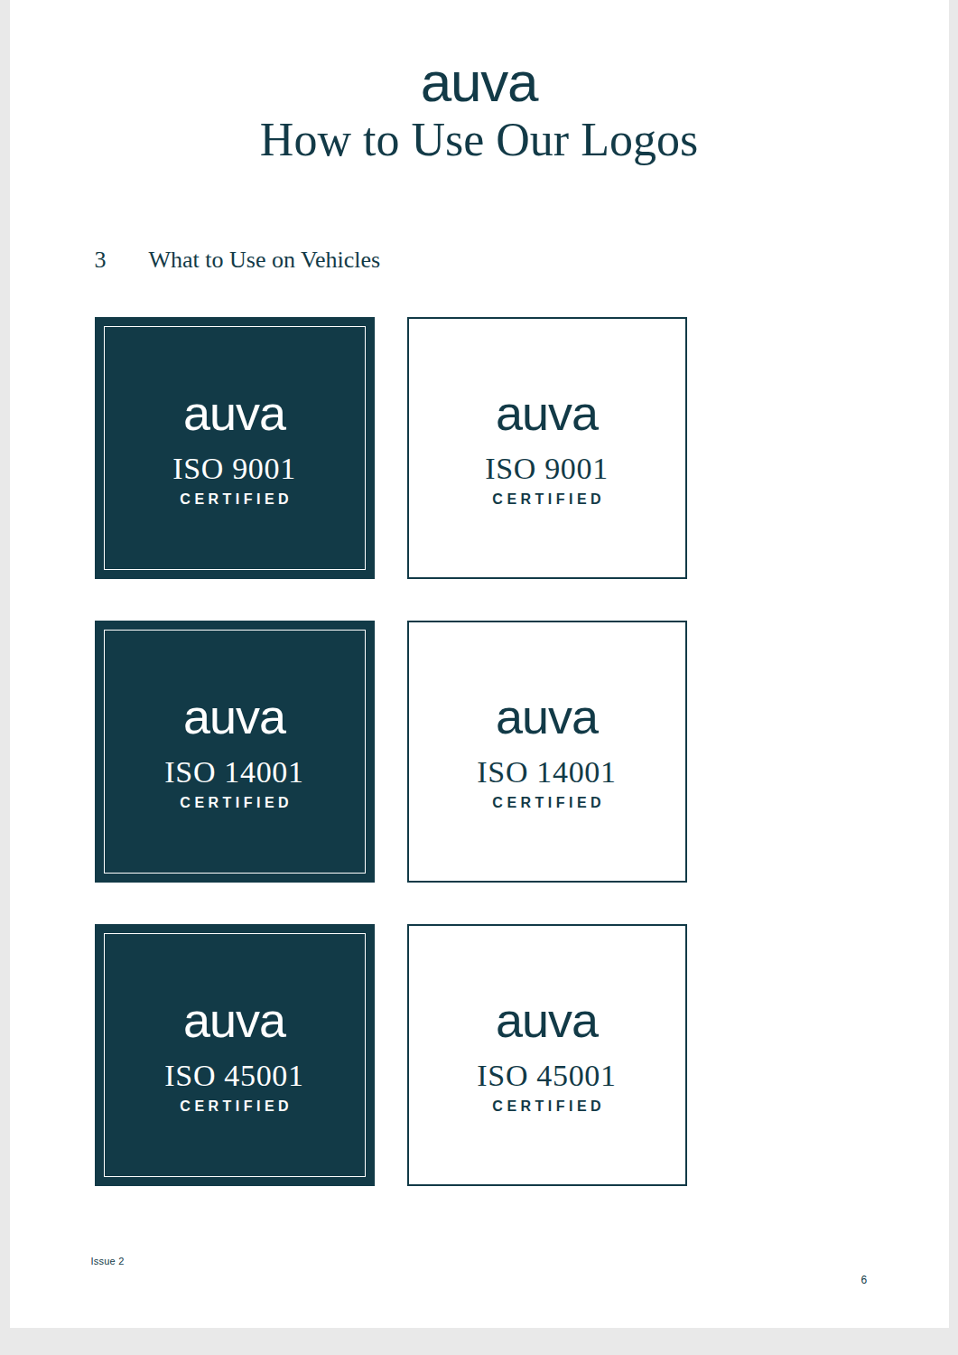auva
How to Use Our Logos
3 What to Use on Vehicles
auva
ISO 9001
CERTIFIED
auva
ISO 9001
CERTIFIED
auva
ISO 14001
CERTIFIED
auva
ISO 14001
CERTIFIED
auva
ISO 45001
CERTIFIED
auva
ISO 45001
CERTIFIED
Issue 2 6